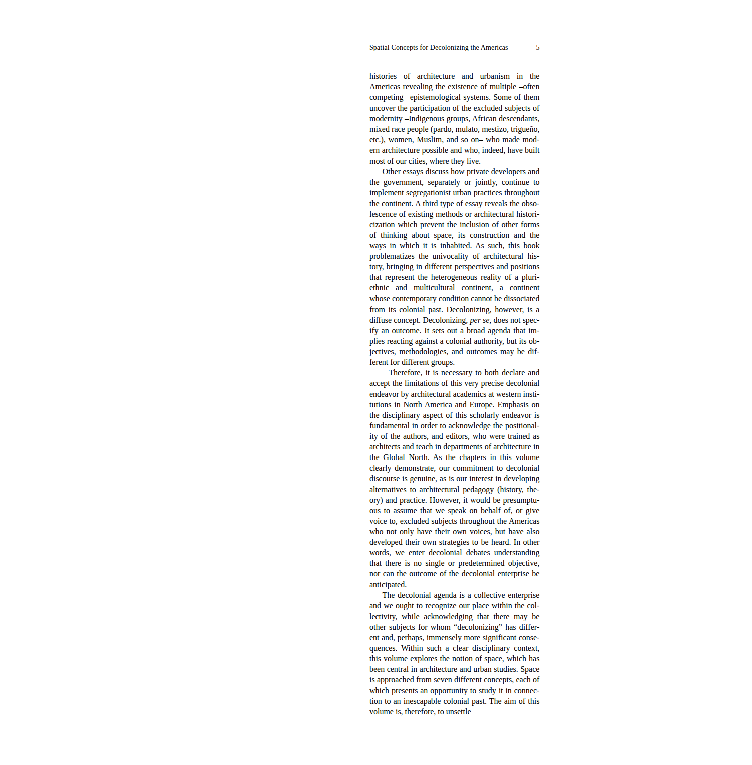Spatial Concepts for Decolonizing the Americas 5
histories of architecture and urbanism in the Americas revealing the existence of multiple –often competing– epistemological systems. Some of them uncover the participation of the excluded subjects of modernity –Indigenous groups, African descendants, mixed race people (pardo, mulato, mestizo, trigueño, etc.), women, Muslim, and so on– who made modern architecture possible and who, indeed, have built most of our cities, where they live.
Other essays discuss how private developers and the government, separately or jointly, continue to implement segregationist urban practices throughout the continent. A third type of essay reveals the obsolescence of existing methods or architectural historicization which prevent the inclusion of other forms of thinking about space, its construction and the ways in which it is inhabited. As such, this book problematizes the univocality of architectural history, bringing in different perspectives and positions that represent the heterogeneous reality of a pluri-ethnic and multicultural continent, a continent whose contemporary condition cannot be dissociated from its colonial past. Decolonizing, however, is a diffuse concept. Decolonizing, per se, does not specify an outcome. It sets out a broad agenda that implies reacting against a colonial authority, but its objectives, methodologies, and outcomes may be different for different groups.
Therefore, it is necessary to both declare and accept the limitations of this very precise decolonial endeavor by architectural academics at western institutions in North America and Europe. Emphasis on the disciplinary aspect of this scholarly endeavor is fundamental in order to acknowledge the positionality of the authors, and editors, who were trained as architects and teach in departments of architecture in the Global North. As the chapters in this volume clearly demonstrate, our commitment to decolonial discourse is genuine, as is our interest in developing alternatives to architectural pedagogy (history, theory) and practice. However, it would be presumptuous to assume that we speak on behalf of, or give voice to, excluded subjects throughout the Americas who not only have their own voices, but have also developed their own strategies to be heard. In other words, we enter decolonial debates understanding that there is no single or predetermined objective, nor can the outcome of the decolonial enterprise be anticipated.
The decolonial agenda is a collective enterprise and we ought to recognize our place within the collectivity, while acknowledging that there may be other subjects for whom “decolonizing” has different and, perhaps, immensely more significant consequences. Within such a clear disciplinary context, this volume explores the notion of space, which has been central in architecture and urban studies. Space is approached from seven different concepts, each of which presents an opportunity to study it in connection to an inescapable colonial past. The aim of this volume is, therefore, to unsettle